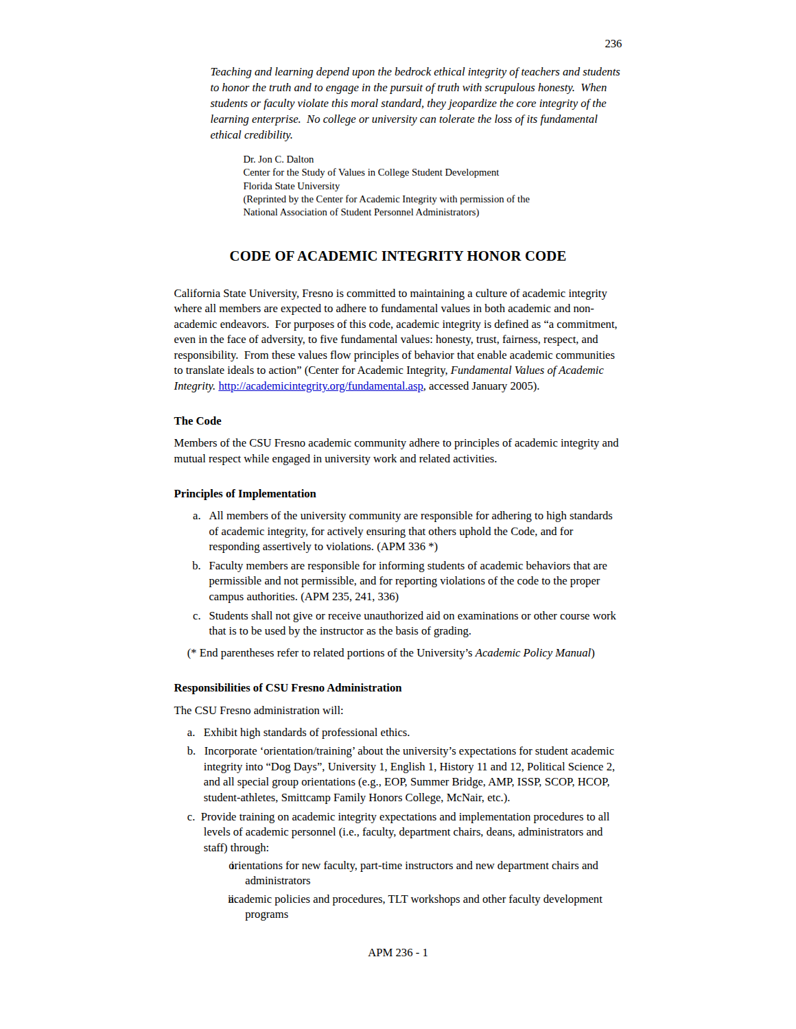236
Teaching and learning depend upon the bedrock ethical integrity of teachers and students to honor the truth and to engage in the pursuit of truth with scrupulous honesty. When students or faculty violate this moral standard, they jeopardize the core integrity of the learning enterprise. No college or university can tolerate the loss of its fundamental ethical credibility.
Dr. Jon C. Dalton
Center for the Study of Values in College Student Development
Florida State University
(Reprinted by the Center for Academic Integrity with permission of the
National Association of Student Personnel Administrators)
CODE OF ACADEMIC INTEGRITY HONOR CODE
California State University, Fresno is committed to maintaining a culture of academic integrity where all members are expected to adhere to fundamental values in both academic and non-academic endeavors. For purposes of this code, academic integrity is defined as “a commitment, even in the face of adversity, to five fundamental values: honesty, trust, fairness, respect, and responsibility. From these values flow principles of behavior that enable academic communities to translate ideals to action” (Center for Academic Integrity, Fundamental Values of Academic Integrity. http://academicintegrity.org/fundamental.asp, accessed January 2005).
The Code
Members of the CSU Fresno academic community adhere to principles of academic integrity and mutual respect while engaged in university work and related activities.
Principles of Implementation
All members of the university community are responsible for adhering to high standards of academic integrity, for actively ensuring that others uphold the Code, and for responding assertively to violations. (APM 336 *)
Faculty members are responsible for informing students of academic behaviors that are permissible and not permissible, and for reporting violations of the code to the proper campus authorities. (APM 235, 241, 336)
Students shall not give or receive unauthorized aid on examinations or other course work that is to be used by the instructor as the basis of grading.
(* End parentheses refer to related portions of the University’s Academic Policy Manual)
Responsibilities of CSU Fresno Administration
The CSU Fresno administration will:
a. Exhibit high standards of professional ethics.
b. Incorporate ‘orientation/training’ about the university’s expectations for student academic integrity into “Dog Days”, University 1, English 1, History 11 and 12, Political Science 2, and all special group orientations (e.g., EOP, Summer Bridge, AMP, ISSP, SCOP, HCOP, student-athletes, Smittcamp Family Honors College, McNair, etc.).
c. Provide training on academic integrity expectations and implementation procedures to all levels of academic personnel (i.e., faculty, department chairs, deans, administrators and staff) through:
orientations for new faculty, part-time instructors and new department chairs and administrators
academic policies and procedures, TLT workshops and other faculty development programs
APM 236 - 1